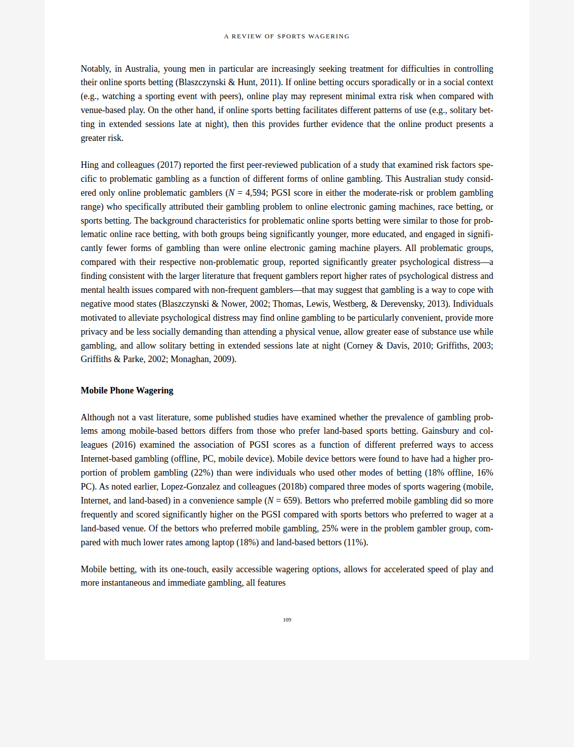A Review of Sports Wagering
Notably, in Australia, young men in particular are increasingly seeking treatment for difficulties in controlling their online sports betting (Blaszczynski & Hunt, 2011). If online betting occurs sporadically or in a social context (e.g., watching a sporting event with peers), online play may represent minimal extra risk when compared with venue-based play. On the other hand, if online sports betting facilitates different patterns of use (e.g., solitary betting in extended sessions late at night), then this provides further evidence that the online product presents a greater risk.
Hing and colleagues (2017) reported the first peer-reviewed publication of a study that examined risk factors specific to problematic gambling as a function of different forms of online gambling. This Australian study considered only online problematic gamblers (N = 4,594; PGSI score in either the moderate-risk or problem gambling range) who specifically attributed their gambling problem to online electronic gaming machines, race betting, or sports betting. The background characteristics for problematic online sports betting were similar to those for problematic online race betting, with both groups being significantly younger, more educated, and engaged in significantly fewer forms of gambling than were online electronic gaming machine players. All problematic groups, compared with their respective non-problematic group, reported significantly greater psychological distress—a finding consistent with the larger literature that frequent gamblers report higher rates of psychological distress and mental health issues compared with non-frequent gamblers—that may suggest that gambling is a way to cope with negative mood states (Blaszczynski & Nower, 2002; Thomas, Lewis, Westberg, & Derevensky, 2013). Individuals motivated to alleviate psychological distress may find online gambling to be particularly convenient, provide more privacy and be less socially demanding than attending a physical venue, allow greater ease of substance use while gambling, and allow solitary betting in extended sessions late at night (Corney & Davis, 2010; Griffiths, 2003; Griffiths & Parke, 2002; Monaghan, 2009).
Mobile Phone Wagering
Although not a vast literature, some published studies have examined whether the prevalence of gambling problems among mobile-based bettors differs from those who prefer land-based sports betting. Gainsbury and colleagues (2016) examined the association of PGSI scores as a function of different preferred ways to access Internet-based gambling (offline, PC, mobile device). Mobile device bettors were found to have had a higher proportion of problem gambling (22%) than were individuals who used other modes of betting (18% offline, 16% PC). As noted earlier, Lopez-Gonzalez and colleagues (2018b) compared three modes of sports wagering (mobile, Internet, and land-based) in a convenience sample (N = 659). Bettors who preferred mobile gambling did so more frequently and scored significantly higher on the PGSI compared with sports bettors who preferred to wager at a land-based venue. Of the bettors who preferred mobile gambling, 25% were in the problem gambler group, compared with much lower rates among laptop (18%) and land-based bettors (11%).
Mobile betting, with its one-touch, easily accessible wagering options, allows for accelerated speed of play and more instantaneous and immediate gambling, all features
109